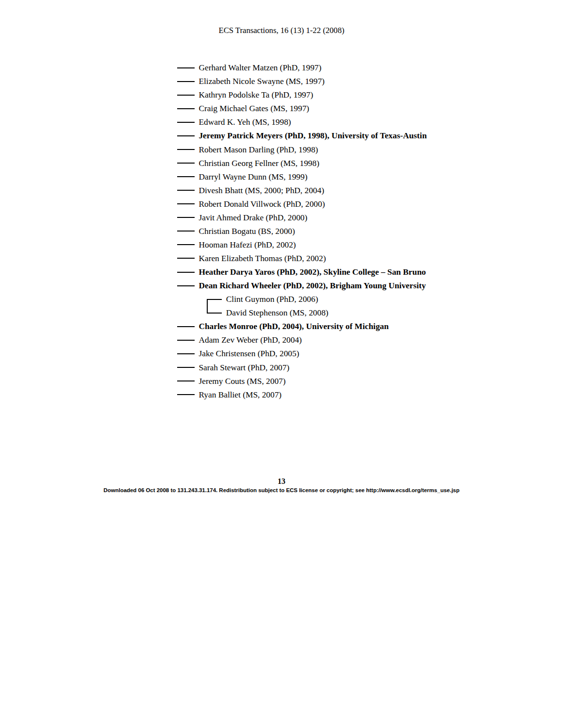ECS Transactions, 16 (13) 1-22 (2008)
Gerhard Walter Matzen (PhD, 1997)
Elizabeth Nicole Swayne (MS, 1997)
Kathryn Podolske Ta (PhD, 1997)
Craig Michael Gates (MS, 1997)
Edward K. Yeh (MS, 1998)
Jeremy Patrick Meyers (PhD, 1998), University of Texas-Austin
Robert Mason Darling (PhD, 1998)
Christian Georg Fellner (MS, 1998)
Darryl Wayne Dunn (MS, 1999)
Divesh Bhatt (MS, 2000; PhD, 2004)
Robert Donald Villwock (PhD, 2000)
Javit Ahmed Drake (PhD, 2000)
Christian Bogatu (BS, 2000)
Hooman Hafezi (PhD, 2002)
Karen Elizabeth Thomas (PhD, 2002)
Heather Darya Yaros (PhD, 2002), Skyline College – San Bruno
Dean Richard Wheeler (PhD, 2002), Brigham Young University
Clint Guymon (PhD, 2006)
David Stephenson (MS, 2008)
Charles Monroe (PhD, 2004), University of Michigan
Adam Zev Weber (PhD, 2004)
Jake Christensen (PhD, 2005)
Sarah Stewart (PhD, 2007)
Jeremy Couts (MS, 2007)
Ryan Balliet (MS, 2007)
13
Downloaded 06 Oct 2008 to 131.243.31.174. Redistribution subject to ECS license or copyright; see http://www.ecsdl.org/terms_use.jsp